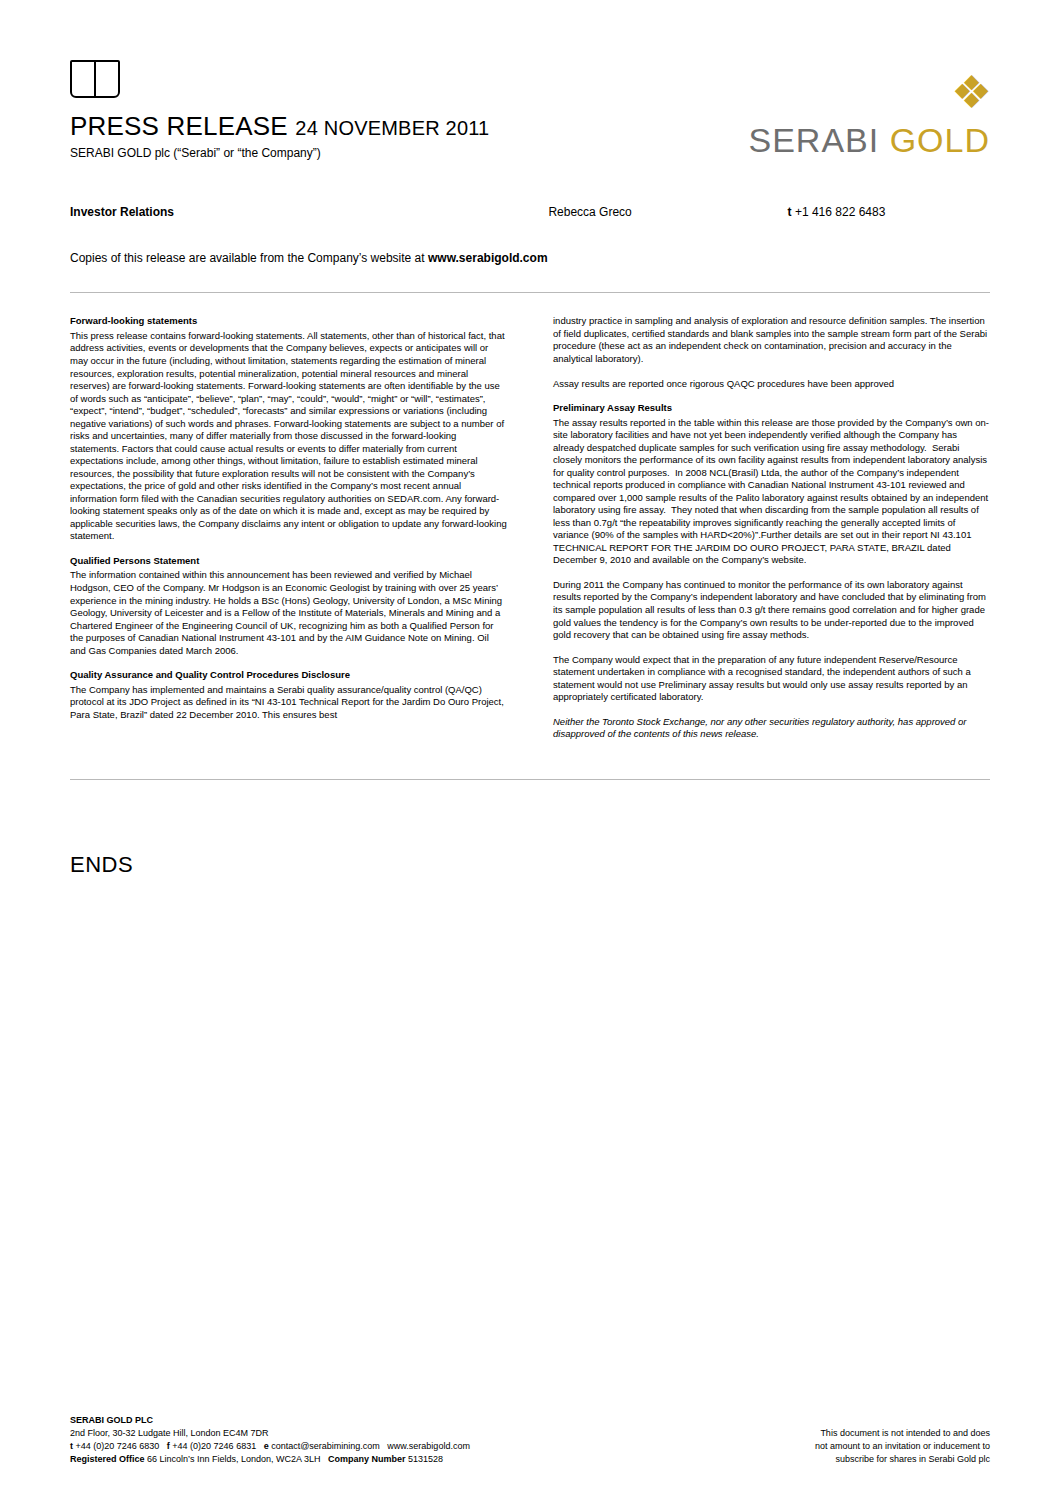PRESS RELEASE 24 NOVEMBER 2011
SERABI GOLD plc (“Serabi” or “the Company”)
❖
SERABI GOLD
Investor Relations
Rebecca Greco
t +1 416 822 6483
Copies of this release are available from the Company’s website at www.serabigold.com
Forward-looking statements
This press release contains forward-looking statements. All statements, other than of historical fact, that address activities, events or developments that the Company believes, expects or anticipates will or may occur in the future (including, without limitation, statements regarding the estimation of mineral resources, exploration results, potential mineralization, potential mineral resources and mineral reserves) are forward-looking statements. Forward-looking statements are often identifiable by the use of words such as “anticipate”, “believe”, “plan”, “may”, “could”, “would”, “might” or “will”, “estimates”, “expect”, “intend”, “budget”, “scheduled”, “forecasts” and similar expressions or variations (including negative variations) of such words and phrases. Forward-looking statements are subject to a number of risks and uncertainties, many of differ materially from those discussed in the forward-looking statements. Factors that could cause actual results or events to differ materially from current expectations include, among other things, without limitation, failure to establish estimated mineral resources, the possibility that future exploration results will not be consistent with the Company’s expectations, the price of gold and other risks identified in the Company’s most recent annual information form filed with the Canadian securities regulatory authorities on SEDAR.com. Any forward-looking statement speaks only as of the date on which it is made and, except as may be required by applicable securities laws, the Company disclaims any intent or obligation to update any forward-looking statement.
Qualified Persons Statement
The information contained within this announcement has been reviewed and verified by Michael Hodgson, CEO of the Company. Mr Hodgson is an Economic Geologist by training with over 25 years’ experience in the mining industry. He holds a BSc (Hons) Geology, University of London, a MSc Mining Geology, University of Leicester and is a Fellow of the Institute of Materials, Minerals and Mining and a Chartered Engineer of the Engineering Council of UK, recognizing him as both a Qualified Person for the purposes of Canadian National Instrument 43-101 and by the AIM Guidance Note on Mining. Oil and Gas Companies dated March 2006.
Quality Assurance and Quality Control Procedures Disclosure
The Company has implemented and maintains a Serabi quality assurance/quality control (QA/QC) protocol at its JDO Project as defined in its “NI 43-101 Technical Report for the Jardim Do Ouro Project, Para State, Brazil” dated 22 December 2010. This ensures best
industry practice in sampling and analysis of exploration and resource definition samples. The insertion of field duplicates, certified standards and blank samples into the sample stream form part of the Serabi procedure (these act as an independent check on contamination, precision and accuracy in the analytical laboratory).
Assay results are reported once rigorous QAQC procedures have been approved
Preliminary Assay Results
The assay results reported in the table within this release are those provided by the Company’s own on-site laboratory facilities and have not yet been independently verified although the Company has already despatched duplicate samples for such verification using fire assay methodology. Serabi closely monitors the performance of its own facility against results from independent laboratory analysis for quality control purposes. In 2008 NCL(Brasil) Ltda, the author of the Company’s independent technical reports produced in compliance with Canadian National Instrument 43-101 reviewed and compared over 1,000 sample results of the Palito laboratory against results obtained by an independent laboratory using fire assay. They noted that when discarding from the sample population all results of less than 0.7g/t “the repeatability improves significantly reaching the generally accepted limits of variance (90% of the samples with HARD<20%)”.Further details are set out in their report NI 43.101 TECHNICAL REPORT FOR THE JARDIM DO OURO PROJECT, PARA STATE, BRAZIL dated December 9, 2010 and available on the Company’s website.
During 2011 the Company has continued to monitor the performance of its own laboratory against results reported by the Company’s independent laboratory and have concluded that by eliminating from its sample population all results of less than 0.3 g/t there remains good correlation and for higher grade gold values the tendency is for the Company’s own results to be under-reported due to the improved gold recovery that can be obtained using fire assay methods.
The Company would expect that in the preparation of any future independent Reserve/Resource statement undertaken in compliance with a recognised standard, the independent authors of such a statement would not use Preliminary assay results but would only use assay results reported by an appropriately certificated laboratory.
Neither the Toronto Stock Exchange, nor any other securities regulatory authority, has approved or disapproved of the contents of this news release.
ENDS
SERABI GOLD PLC
2nd Floor, 30-32 Ludgate Hill, London EC4M 7DR
t +44 (0)20 7246 6830 f +44 (0)20 7246 6831 e contact@serabimining.com www.serabigold.com
Registered Office 66 Lincoln’s Inn Fields, London, WC2A 3LH Company Number 5131528
This document is not intended to and does
not amount to an invitation or inducement to
subscribe for shares in Serabi Gold plc